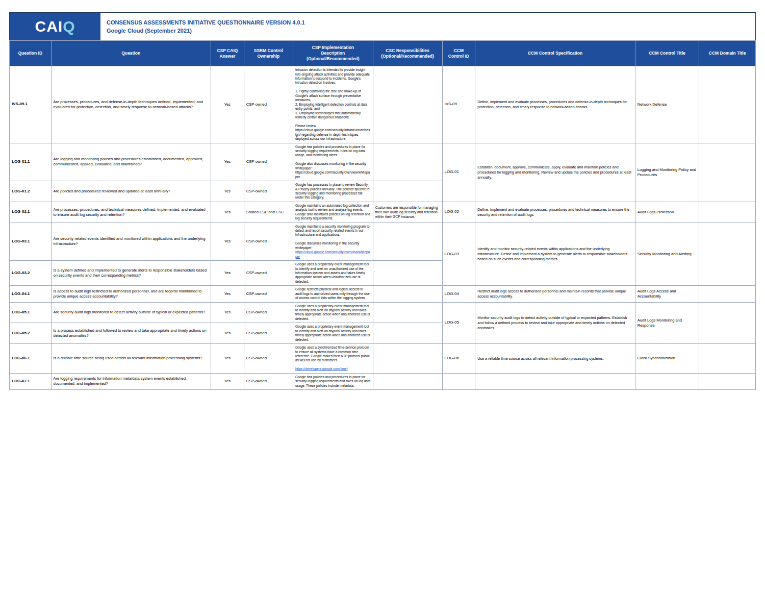CAIQ
CONSENSUS ASSESSMENTS INITIATIVE QUESTIONNAIRE VERSION 4.0.1
Google Cloud (September 2021)
| Question ID | Question | CSP CAIQ Answer | SSRM Control Ownership | CSP Implementation Description (Optional/Recommended) | CSC Responsibilities (Optional/Recommended) | CCM Control ID | CCM Control Specification | CCM Control Title | CCM Domain Title |
| --- | --- | --- | --- | --- | --- | --- | --- | --- | --- |
| IVS-09.1 | Are processes, procedures, and defense-in-depth techniques defined, implemented, and evaluated for protection, detection, and timely response to network-based attacks? | Yes | CSP-owned | Intrusion detection is intended to provide insight into ongoing attack activities and provide adequate information to respond to incidents. Google's intrusion detection involves: 1. Tightly controlling the size and make-up of Google's attack surface through preventative measures; 2. Employing intelligent detection controls at data entry points; and 3. Employing technologies that automatically remedy certain dangerous situations. Please review https://cloud.google.com/security/infrastructure/design/ regarding defense-in-depth techniques deployed across our infrastructure. | | IVS-09 | Define, implement and evaluate processes, procedures and defense-in-depth techniques for protection, detection, and timely response to network-based attacks. | Network Defense | |
| LOG-01.1 | Are logging and monitoring policies and procedures established, documented, approved, communicated, applied, evaluated, and maintained? | Yes | CSP-owned | Google has policies and procedures in place for security logging requirements, rules on log data usage, and monitoring alerts. Google also discusses monitoring in the security whitepaper: https://cloud.google.com/security/overview/whitepaper | | LOG-01 | Establish, document, approve, communicate, apply, evaluate and maintain policies and procedures for logging and monitoring. Review and update the policies and procedures at least annually. | Logging and Monitoring Policy and Procedures | |
| LOG-01.2 | Are policies and procedures reviewed and updated at least annually? | Yes | CSP-owned | Google has processes in place to review Security & Privacy policies annually. The policies specific to security logging and monitoring processes fall under this category. | |
| LOG-02.1 | Are processes, procedures, and technical measures defined, implemented, and evaluated to ensure audit log security and retention? | Yes | Shared CSP and CSC | Google maintains an automated log collection and analysis tool to review and analyse log events. Google also maintains policies on log retention and log security requirements. | Customers are responsible for managing their own audit log security and retention within their GCP instance. | LOG-02 | Define, implement and evaluate processes, procedures and technical measures to ensure the security and retention of audit logs. | Audit Logs Protection | |
| LOG-03.1 | Are security-related events identified and monitored within applications and the underlying infrastructure? | Yes | CSP-owned | Google maintains a security monitoring program to detect and report security related events in our infrastructure and applications. Google discusses monitoring in the security whitepaper: https://cloud.google.com/security/overview/whitepaper | | LOG-03 | Identify and monitor security-related events within applications and the underlying infrastructure. Define and implement a system to generate alerts to responsible stakeholders based on such events and corresponding metrics. | Security Monitoring and Alerting | |
| LOG-03.2 | Is a system defined and implemented to generate alerts to responsible stakeholders based on security events and their corresponding metrics? | Yes | CSP-owned | Google uses a proprietary event management tool to identify and alert on unauthorized use of the information system and assets and takes timely appropriate action when unauthorized use is detected. | |
| LOG-04.1 | Is access to audit logs restricted to authorized personnel, and are records maintained to provide unique access accountability? | Yes | CSP-owned | Google restricts physical and logical access to audit logs to authorized users only through the use of access control lists within the logging system. | | LOG-04 | Restrict audit logs access to authorized personnel and maintain records that provide unique access accountability. | Audit Logs Access and Accountability | |
| LOG-05.1 | Are security audit logs monitored to detect activity outside of typical or expected patterns? | Yes | CSP-owned | Google uses a proprietary event management tool to identify and alert on atypical activity and takes timely appropriate action when unauthorized use is detected. | | LOG-05 | Monitor security audit logs to detect activity outside of typical or expected patterns. Establish and follow a defined process to review and take appropriate and timely actions on detected anomalies. | Audit Logs Monitoring and Response | |
| LOG-05.2 | Is a process established and followed to review and take appropriate and timely actions on detected anomalies? | Yes | CSP-owned | Google uses a proprietary event management tool to identify and alert on atypical activity and takes timely appropriate action when unauthorized use is detected. | |
| LOG-06.1 | Is a reliable time source being used across all relevant information processing systems? | Yes | CSP-owned | Google uses a synchronized time-service protocol to ensure all systems have a common time reference. Google makes their NTP protocol public as well for use by customers. https://developers.google.com/time/ | | LOG-06 | Use a reliable time source across all relevant information processing systems. | Clock Synchronization | |
| LOG-07.1 | Are logging requirements for information meta/data system events established, documented, and implemented? | Yes | CSP-owned | Google has policies and procedures in place for security logging requirements and rules on log data usage. These policies include metadata. | | | | | |